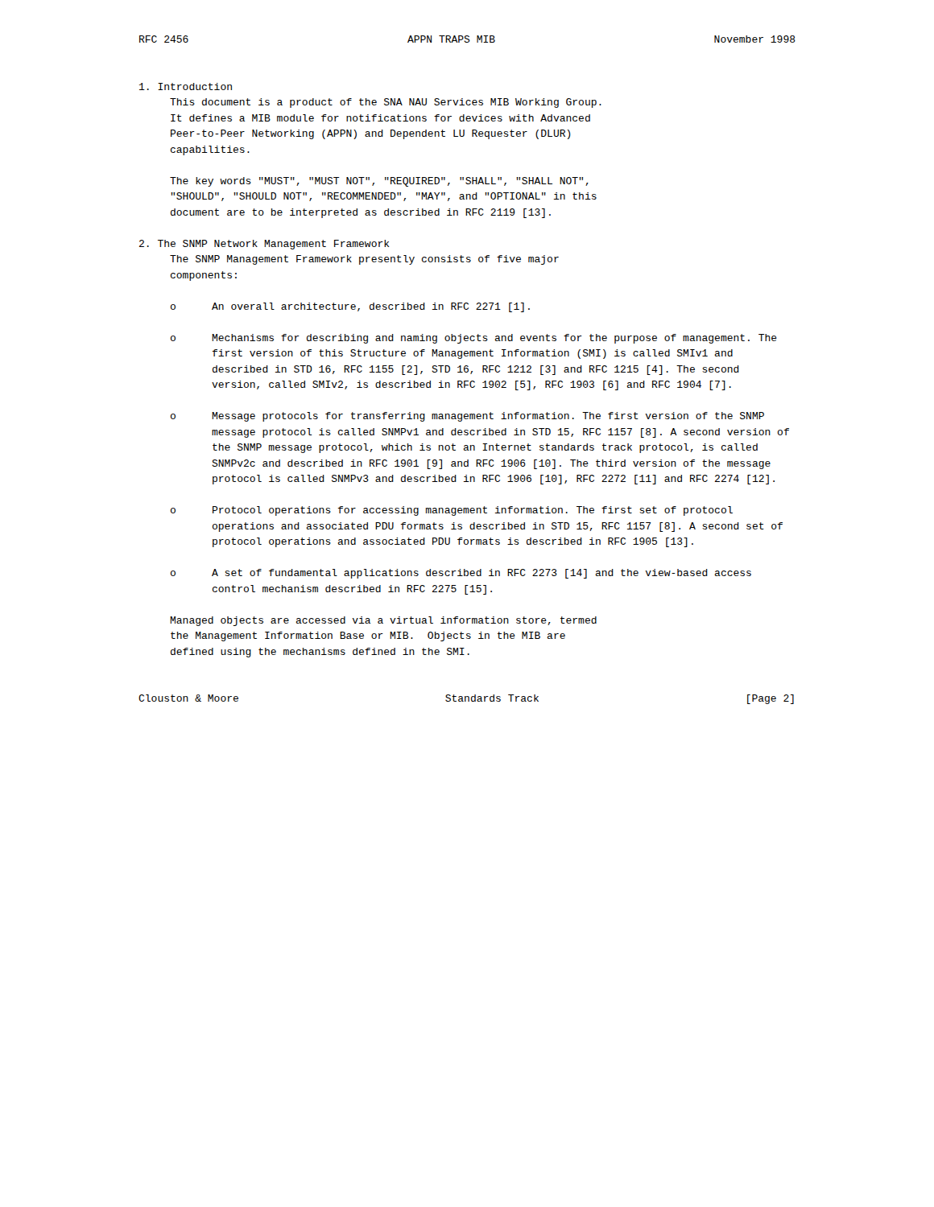RFC 2456 APPN TRAPS MIB November 1998
1. Introduction
This document is a product of the SNA NAU Services MIB Working Group. It defines a MIB module for notifications for devices with Advanced Peer-to-Peer Networking (APPN) and Dependent LU Requester (DLUR) capabilities.
The key words "MUST", "MUST NOT", "REQUIRED", "SHALL", "SHALL NOT", "SHOULD", "SHOULD NOT", "RECOMMENDED", "MAY", and "OPTIONAL" in this document are to be interpreted as described in RFC 2119 [13].
2. The SNMP Network Management Framework
The SNMP Management Framework presently consists of five major components:
o An overall architecture, described in RFC 2271 [1].
o Mechanisms for describing and naming objects and events for the purpose of management. The first version of this Structure of Management Information (SMI) is called SMIv1 and described in STD 16, RFC 1155 [2], STD 16, RFC 1212 [3] and RFC 1215 [4]. The second version, called SMIv2, is described in RFC 1902 [5], RFC 1903 [6] and RFC 1904 [7].
o Message protocols for transferring management information. The first version of the SNMP message protocol is called SNMPv1 and described in STD 15, RFC 1157 [8]. A second version of the SNMP message protocol, which is not an Internet standards track protocol, is called SNMPv2c and described in RFC 1901 [9] and RFC 1906 [10]. The third version of the message protocol is called SNMPv3 and described in RFC 1906 [10], RFC 2272 [11] and RFC 2274 [12].
o Protocol operations for accessing management information. The first set of protocol operations and associated PDU formats is described in STD 15, RFC 1157 [8]. A second set of protocol operations and associated PDU formats is described in RFC 1905 [13].
o A set of fundamental applications described in RFC 2273 [14] and the view-based access control mechanism described in RFC 2275 [15].
Managed objects are accessed via a virtual information store, termed the Management Information Base or MIB. Objects in the MIB are defined using the mechanisms defined in the SMI.
Clouston & Moore Standards Track [Page 2]